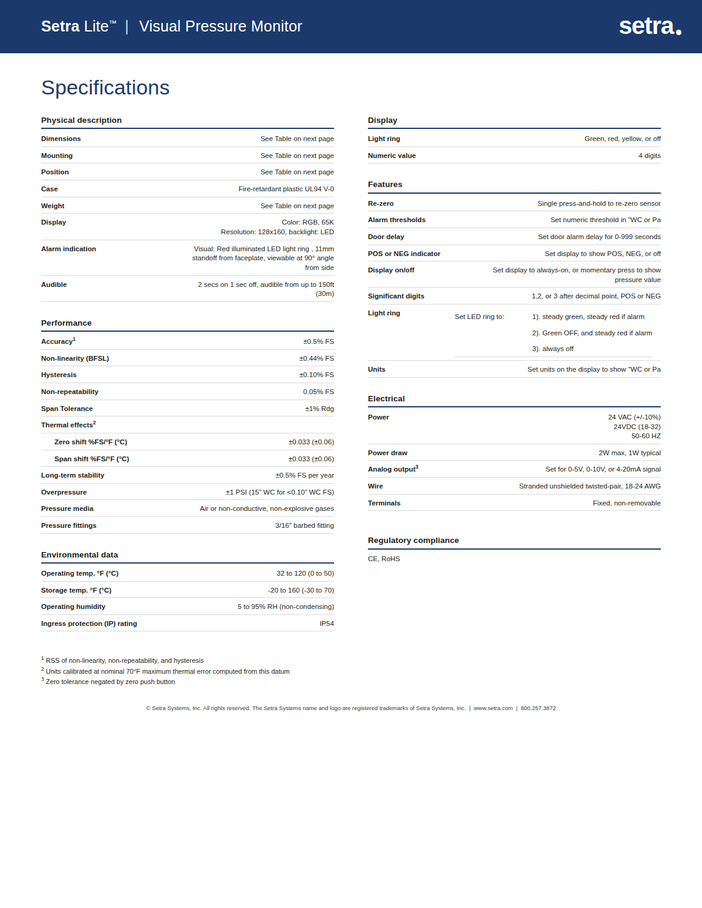Setra Lite™ | Visual Pressure Monitor
setra
Specifications
Physical description
| Dimensions | See Table on next page |
| Mounting | See Table on next page |
| Position | See Table on next page |
| Case | Fire-retardant plastic UL94 V-0 |
| Weight | See Table on next page |
| Display | Color: RGB, 65K Resolution: 128x160, backlight: LED |
| Alarm indication | Visual: Red illuminated LED light ring , 11mm standoff from faceplate, viewable at 90° angle from side |
| Audible | 2 secs on 1 sec off, audible from up to 150ft (30m) |
Performance
| Accuracy 1 | ±0.5% FS |
| Non-linearity (BFSL) | ±0.44% FS |
| Hysteresis | ±0.10% FS |
| Non-repeatability | 0.05% FS |
| Span Tolerance | ±1% Rdg |
| Thermal effects 2 | |
| Zero shift %FS/°F (°C) | ±0.033 (±0.06) |
| Span shift %FS/°F (°C) | ±0.033 (±0.06) |
| Long-term stability | ±0.5% FS per year |
| Overpressure | ±1 PSI (15” WC for <0.10” WC FS) |
| Pressure media | Air or non-conductive, non-explosive gases |
| Pressure fittings | 3/16" barbed fitting |
Environmental data
| Operating temp. °F (°C) | 32 to 120 (0 to 50) |
| Storage temp. °F (°C) | -20 to 160 (-30 to 70) |
| Operating humidity | 5 to 95% RH (non-condensing) |
| Ingress protection (IP) rating | IP54 |
1 RSS of non-linearity, non-repeatability, and hysteresis
2 Units calibrated at nominal 70°F maximum thermal error computed from this datum
3 Zero tolerance negated by zero push button
Display
| Light ring | Green, red, yellow, or off |
| Numeric value | 4 digits |
Features
| Re-zero | Single press-and-hold to re-zero sensor |
| Alarm thresholds | Set numeric threshold in “WC or Pa |
| Door delay | Set door alarm delay for 0-999 seconds |
| POS or NEG indicator | Set display to show POS, NEG, or off |
| Display on/off | Set display to always-on, or momentary press to show pressure value |
| Significant digits | 1,2, or 3 after decimal point, POS or NEG |
| Light ring | / Set LED ring to: / 1). steady green, steady red if alarm / / / 2). Green OFF, and steady red if alarm / / / 3). always off / |
| Units | Set units on the display to show “WC or Pa |
Electrical
| Power | 24 VAC (+/-10%) 24VDC (18-32) 50-60 HZ |
| Power draw | 2W max, 1W typical |
| Analog output 3 | Set for 0-5V, 0-10V, or 4-20mA signal |
| Wire | Stranded unshielded twisted-pair, 18-24 AWG |
| Terminals | Fixed, non-removable |
Regulatory compliance
CE, RoHS
© Setra Systems, Inc. All rights reserved. The Setra Systems name and logo are registered trademarks of Setra Systems, Inc. | www.setra.com | 800.257.3872